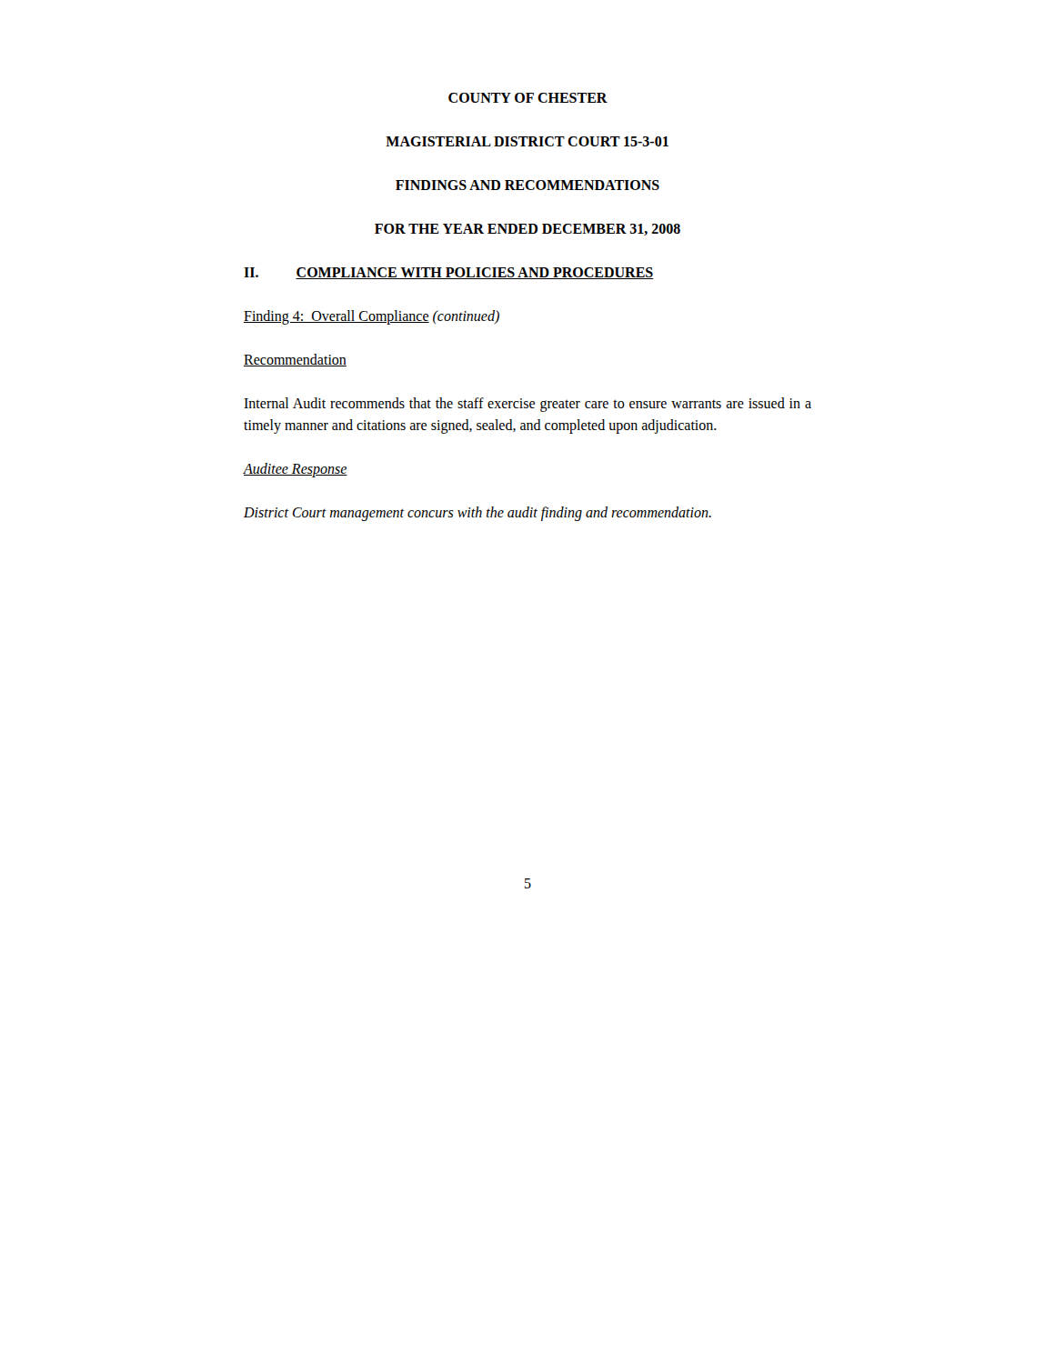COUNTY OF CHESTER
MAGISTERIAL DISTRICT COURT 15-3-01
FINDINGS AND RECOMMENDATIONS
FOR THE YEAR ENDED DECEMBER 31, 2008
II. COMPLIANCE WITH POLICIES AND PROCEDURES
Finding 4: Overall Compliance (continued)
Recommendation
Internal Audit recommends that the staff exercise greater care to ensure warrants are issued in a timely manner and citations are signed, sealed, and completed upon adjudication.
Auditee Response
District Court management concurs with the audit finding and recommendation.
5